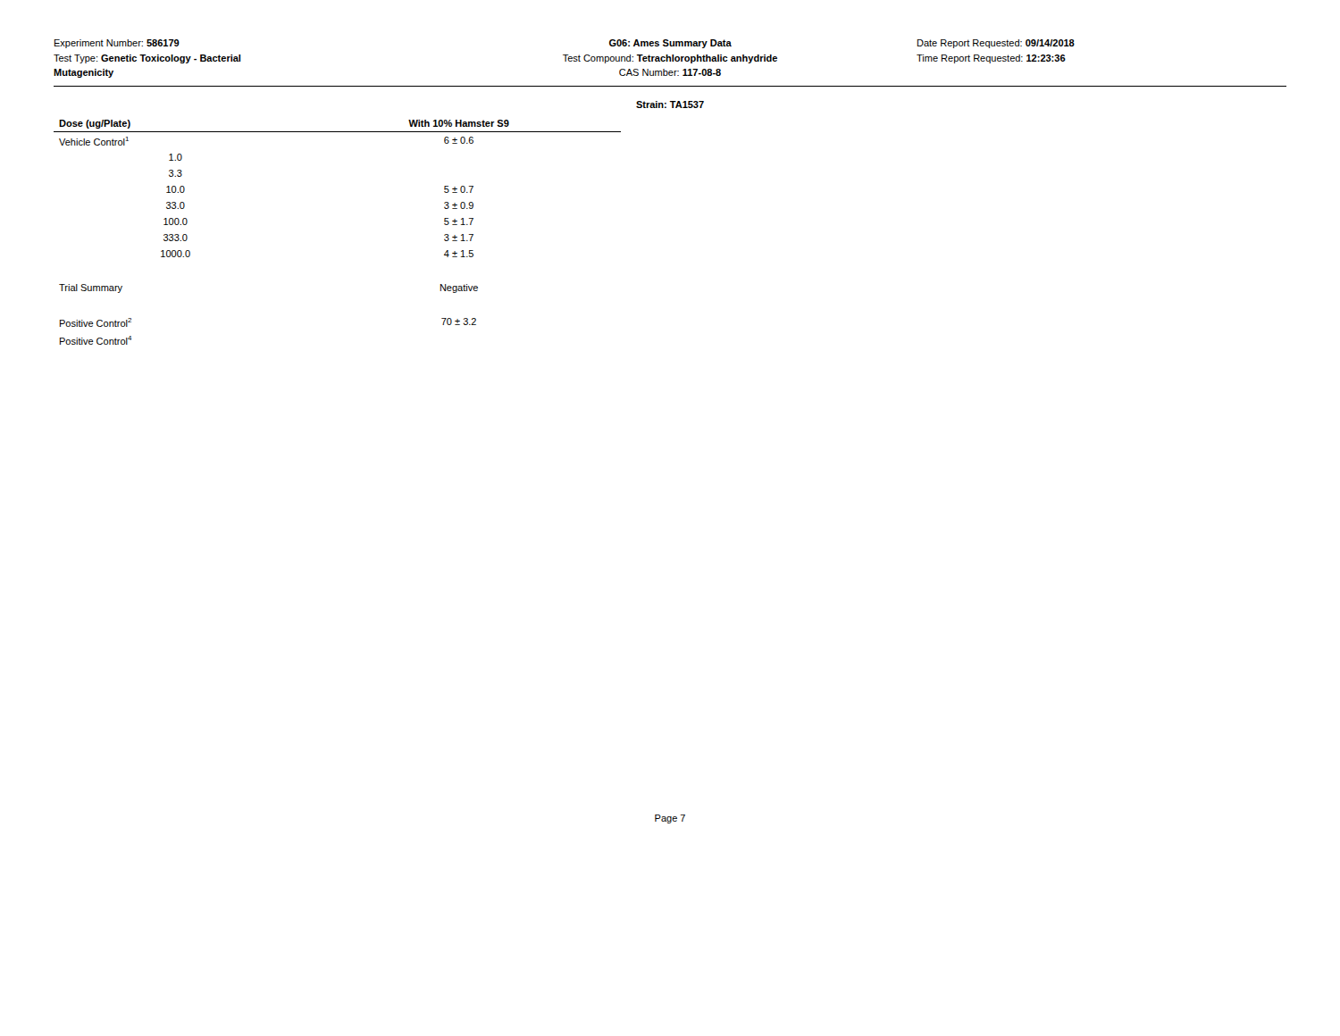Experiment Number: 586179
Test Type: Genetic Toxicology - Bacterial
Mutagenicity
G06: Ames Summary Data
Test Compound: Tetrachlorophthalic anhydride
CAS Number: 117-08-8
Date Report Requested: 09/14/2018
Time Report Requested: 12:23:36
Strain: TA1537
| Dose (ug/Plate) | With 10% Hamster S9 |
| --- | --- |
| Vehicle Control 1 | 6 ± 0.6 |
| 1.0 | |
| 3.3 | |
| 10.0 | 5 ± 0.7 |
| 33.0 | 3 ± 0.9 |
| 100.0 | 5 ± 1.7 |
| 333.0 | 3 ± 1.7 |
| 1000.0 | 4 ± 1.5 |
| Trial Summary | Negative |
| Positive Control 2 | 70 ± 3.2 |
| Positive Control 4 | |
Page 7